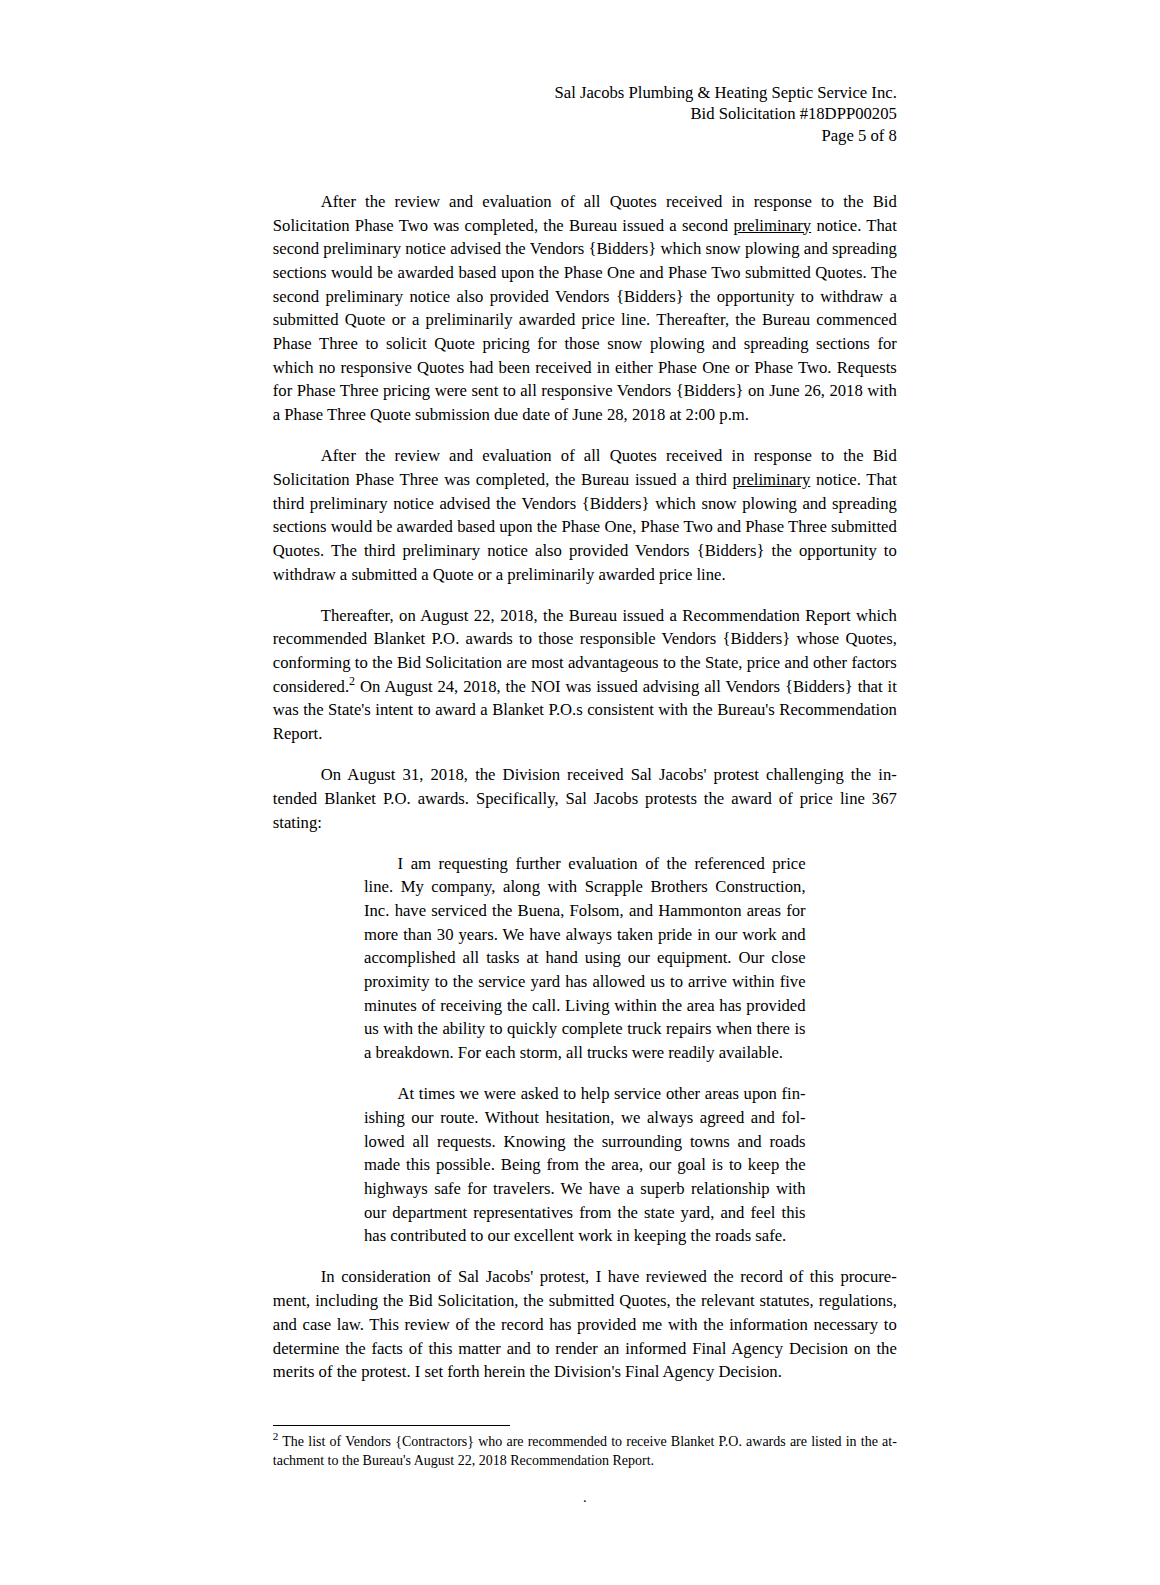Sal Jacobs Plumbing & Heating Septic Service Inc. Bid Solicitation #18DPP00205 Page 5 of 8
After the review and evaluation of all Quotes received in response to the Bid Solicitation Phase Two was completed, the Bureau issued a second preliminary notice. That second preliminary notice advised the Vendors {Bidders} which snow plowing and spreading sections would be awarded based upon the Phase One and Phase Two submitted Quotes. The second preliminary notice also provided Vendors {Bidders} the opportunity to withdraw a submitted Quote or a preliminarily awarded price line. Thereafter, the Bureau commenced Phase Three to solicit Quote pricing for those snow plowing and spreading sections for which no responsive Quotes had been received in either Phase One or Phase Two. Requests for Phase Three pricing were sent to all responsive Vendors {Bidders} on June 26, 2018 with a Phase Three Quote submission due date of June 28, 2018 at 2:00 p.m.
After the review and evaluation of all Quotes received in response to the Bid Solicitation Phase Three was completed, the Bureau issued a third preliminary notice. That third preliminary notice advised the Vendors {Bidders} which snow plowing and spreading sections would be awarded based upon the Phase One, Phase Two and Phase Three submitted Quotes. The third preliminary notice also provided Vendors {Bidders} the opportunity to withdraw a submitted a Quote or a preliminarily awarded price line.
Thereafter, on August 22, 2018, the Bureau issued a Recommendation Report which recommended Blanket P.O. awards to those responsible Vendors {Bidders} whose Quotes, conforming to the Bid Solicitation are most advantageous to the State, price and other factors considered.2 On August 24, 2018, the NOI was issued advising all Vendors {Bidders} that it was the State's intent to award a Blanket P.O.s consistent with the Bureau's Recommendation Report.
On August 31, 2018, the Division received Sal Jacobs' protest challenging the intended Blanket P.O. awards. Specifically, Sal Jacobs protests the award of price line 367 stating:
I am requesting further evaluation of the referenced price line. My company, along with Scrapple Brothers Construction, Inc. have serviced the Buena, Folsom, and Hammonton areas for more than 30 years. We have always taken pride in our work and accomplished all tasks at hand using our equipment. Our close proximity to the service yard has allowed us to arrive within five minutes of receiving the call. Living within the area has provided us with the ability to quickly complete truck repairs when there is a breakdown. For each storm, all trucks were readily available.
At times we were asked to help service other areas upon finishing our route. Without hesitation, we always agreed and followed all requests. Knowing the surrounding towns and roads made this possible. Being from the area, our goal is to keep the highways safe for travelers. We have a superb relationship with our department representatives from the state yard, and feel this has contributed to our excellent work in keeping the roads safe.
In consideration of Sal Jacobs' protest, I have reviewed the record of this procurement, including the Bid Solicitation, the submitted Quotes, the relevant statutes, regulations, and case law. This review of the record has provided me with the information necessary to determine the facts of this matter and to render an informed Final Agency Decision on the merits of the protest. I set forth herein the Division's Final Agency Decision.
2 The list of Vendors {Contractors} who are recommended to receive Blanket P.O. awards are listed in the attachment to the Bureau's August 22, 2018 Recommendation Report.
.